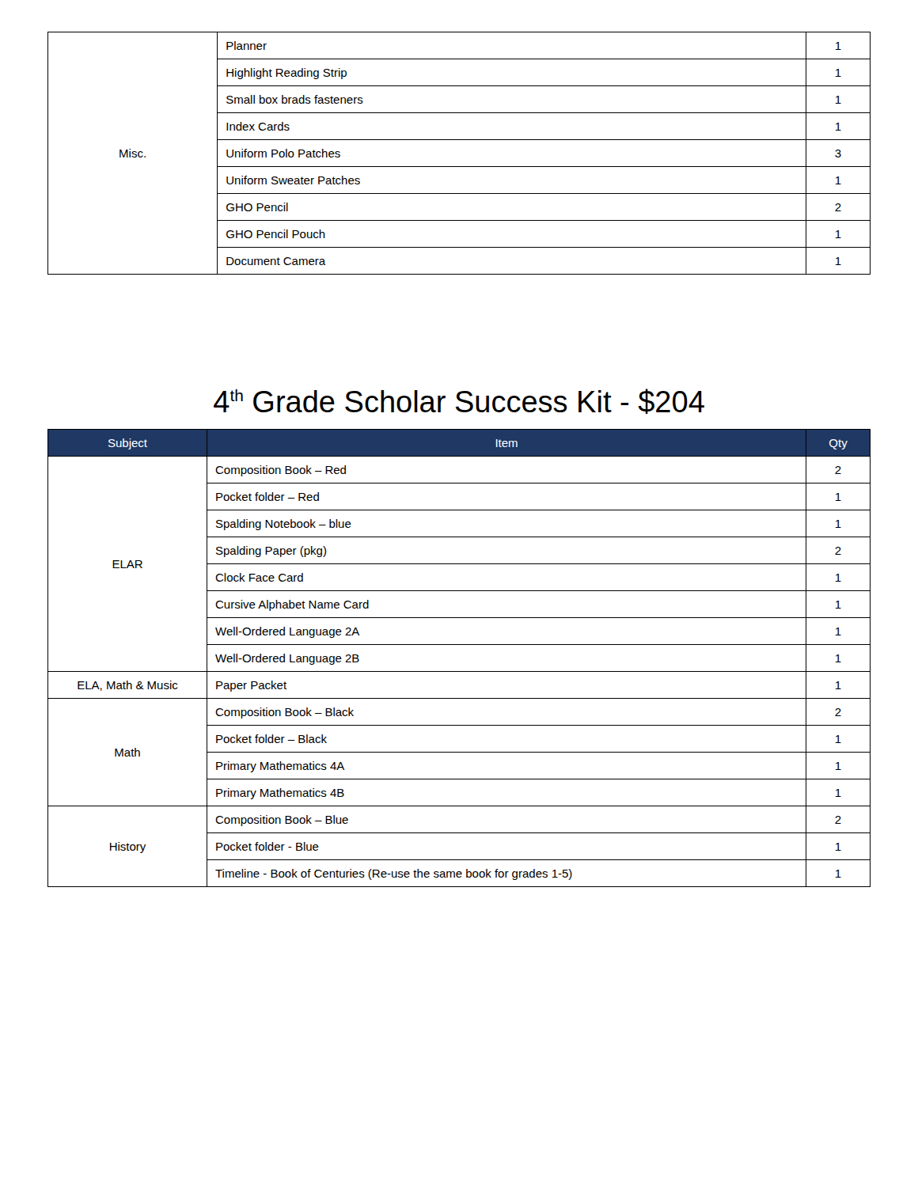| Misc. | Planner | 1 |
| Highlight Reading Strip | 1 |
| Small box brads fasteners | 1 |
| Index Cards | 1 |
| Uniform Polo Patches | 3 |
| Uniform Sweater Patches | 1 |
| GHO Pencil | 2 |
| GHO Pencil Pouch | 1 |
| Document Camera | 1 |
4th Grade Scholar Success Kit - $204
| Subject | Item | Qty |
| --- | --- | --- |
| ELAR | Composition Book – Red | 2 |
| Pocket folder – Red | 1 |
| Spalding Notebook – blue | 1 |
| Spalding Paper (pkg) | 2 |
| Clock Face Card | 1 |
| Cursive Alphabet Name Card | 1 |
| Well-Ordered Language 2A | 1 |
| Well-Ordered Language 2B | 1 |
| ELA, Math & Music | Paper Packet | 1 |
| Math | Composition Book – Black | 2 |
| Pocket folder – Black | 1 |
| Primary Mathematics 4A | 1 |
| Primary Mathematics 4B | 1 |
| History | Composition Book – Blue | 2 |
| Pocket folder - Blue | 1 |
| Timeline - Book of Centuries (Re-use the same book for grades 1-5) | 1 |